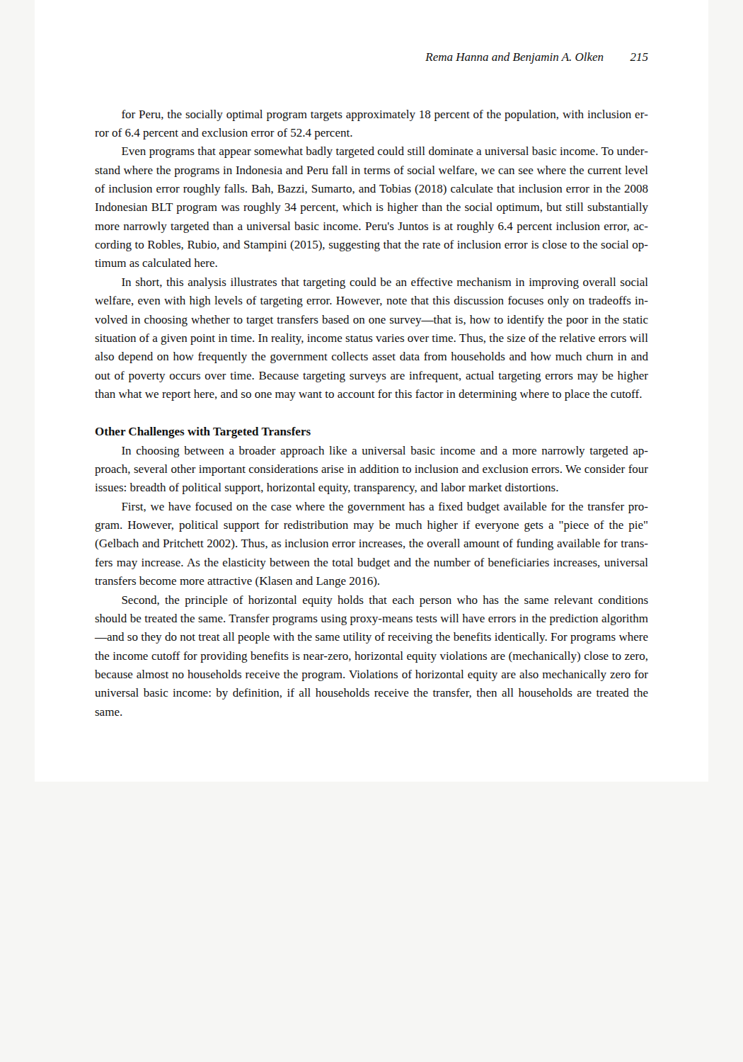Rema Hanna and Benjamin A. Olken 215
for Peru, the socially optimal program targets approximately 18 percent of the population, with inclusion error of 6.4 percent and exclusion error of 52.4 percent.
Even programs that appear somewhat badly targeted could still dominate a universal basic income. To understand where the programs in Indonesia and Peru fall in terms of social welfare, we can see where the current level of inclusion error roughly falls. Bah, Bazzi, Sumarto, and Tobias (2018) calculate that inclusion error in the 2008 Indonesian BLT program was roughly 34 percent, which is higher than the social optimum, but still substantially more narrowly targeted than a universal basic income. Peru's Juntos is at roughly 6.4 percent inclusion error, according to Robles, Rubio, and Stampini (2015), suggesting that the rate of inclusion error is close to the social optimum as calculated here.
In short, this analysis illustrates that targeting could be an effective mechanism in improving overall social welfare, even with high levels of targeting error. However, note that this discussion focuses only on tradeoffs involved in choosing whether to target transfers based on one survey—that is, how to identify the poor in the static situation of a given point in time. In reality, income status varies over time. Thus, the size of the relative errors will also depend on how frequently the government collects asset data from households and how much churn in and out of poverty occurs over time. Because targeting surveys are infrequent, actual targeting errors may be higher than what we report here, and so one may want to account for this factor in determining where to place the cutoff.
Other Challenges with Targeted Transfers
In choosing between a broader approach like a universal basic income and a more narrowly targeted approach, several other important considerations arise in addition to inclusion and exclusion errors. We consider four issues: breadth of political support, horizontal equity, transparency, and labor market distortions.
First, we have focused on the case where the government has a fixed budget available for the transfer program. However, political support for redistribution may be much higher if everyone gets a "piece of the pie" (Gelbach and Pritchett 2002). Thus, as inclusion error increases, the overall amount of funding available for transfers may increase. As the elasticity between the total budget and the number of beneficiaries increases, universal transfers become more attractive (Klasen and Lange 2016).
Second, the principle of horizontal equity holds that each person who has the same relevant conditions should be treated the same. Transfer programs using proxy-means tests will have errors in the prediction algorithm—and so they do not treat all people with the same utility of receiving the benefits identically. For programs where the income cutoff for providing benefits is near-zero, horizontal equity violations are (mechanically) close to zero, because almost no households receive the program. Violations of horizontal equity are also mechanically zero for universal basic income: by definition, if all households receive the transfer, then all households are treated the same.